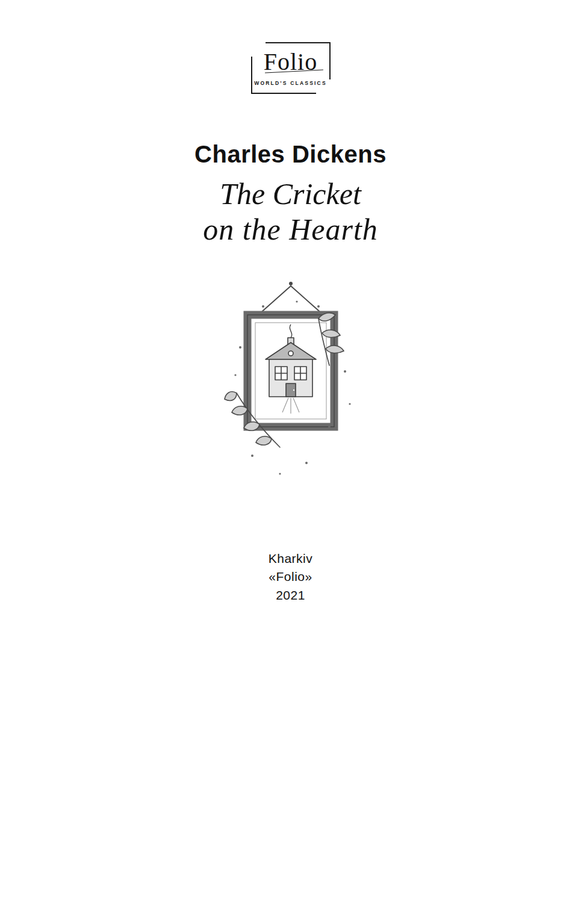Folio World’s Classics
Charles Dickens
The Cricket on the Hearth
Kharkiv
«Folio»
2021